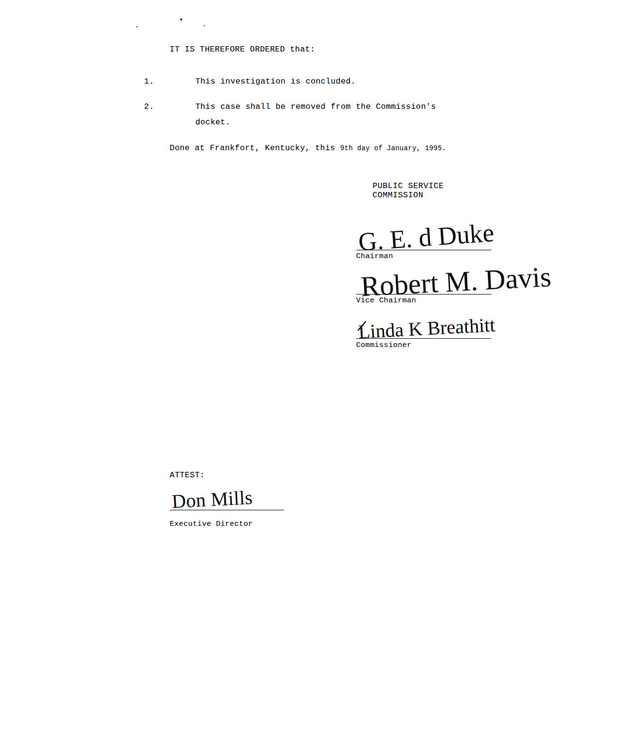. • .
IT IS THEREFORE ORDERED that:
1. This investigation is concluded.
2. This case shall be removed from the Commission's docket.
Done at Frankfort, Kentucky, this 9th day of January, 1995.
PUBLIC SERVICE COMMISSION
G. E. d Duke Chairman
Robert M. Davis Vice Chairman
/ Linda K Breathitt Commissioner
ATTEST:
Don Mills
Executive Director